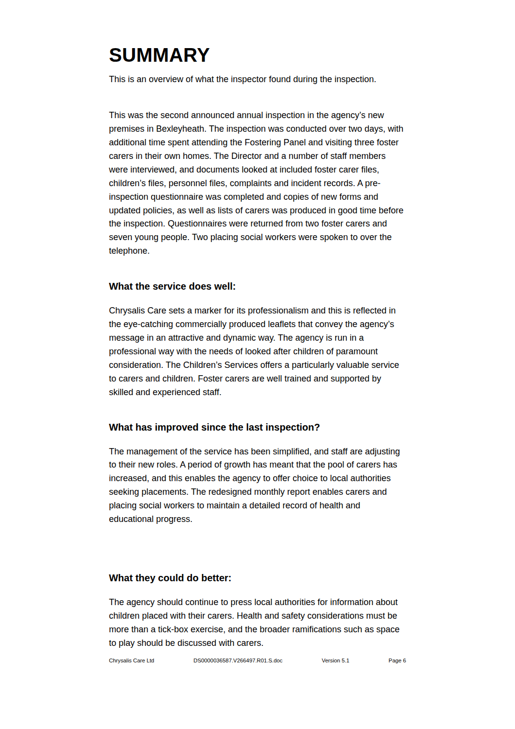SUMMARY
This is an overview of what the inspector found during the inspection.
This was the second announced annual inspection in the agency’s new premises in Bexleyheath. The inspection was conducted over two days, with additional time spent attending the Fostering Panel and visiting three foster carers in their own homes. The Director and a number of staff members were interviewed, and documents looked at included foster carer files, children’s files, personnel files, complaints and incident records. A pre-inspection questionnaire was completed and copies of new forms and updated policies, as well as lists of carers was produced in good time before the inspection. Questionnaires were returned from two foster carers and seven young people. Two placing social workers were spoken to over the telephone.
What the service does well:
Chrysalis Care sets a marker for its professionalism and this is reflected in the eye-catching commercially produced leaflets that convey the agency’s message in an attractive and dynamic way. The agency is run in a professional way with the needs of looked after children of paramount consideration. The Children’s Services offers a particularly valuable service to carers and children. Foster carers are well trained and supported by skilled and experienced staff.
What has improved since the last inspection?
The management of the service has been simplified, and staff are adjusting to their new roles. A period of growth has meant that the pool of carers has increased, and this enables the agency to offer choice to local authorities seeking placements. The redesigned monthly report enables carers and placing social workers to maintain a detailed record of health and educational progress.
What they could do better:
The agency should continue to press local authorities for information about children placed with their carers. Health and safety considerations must be more than a tick-box exercise, and the broader ramifications such as space to play should be discussed with carers.
Chrysalis Care Ltd DS0000036587.V266497.R01.S.doc Version 5.1 Page 6